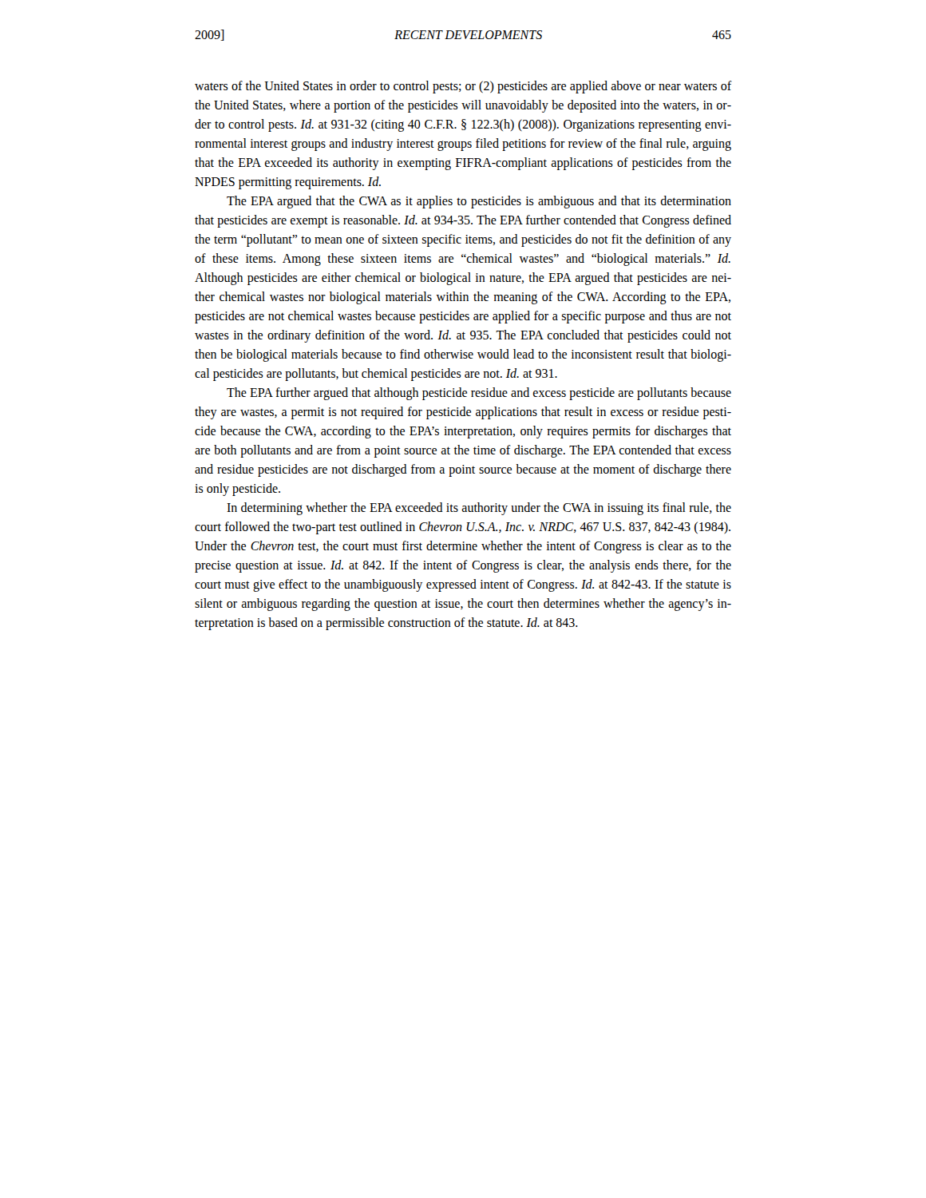2009] RECENT DEVELOPMENTS 465
waters of the United States in order to control pests; or (2) pesticides are applied above or near waters of the United States, where a portion of the pesticides will unavoidably be deposited into the waters, in order to control pests. Id. at 931-32 (citing 40 C.F.R. § 122.3(h) (2008)). Organizations representing environmental interest groups and industry interest groups filed petitions for review of the final rule, arguing that the EPA exceeded its authority in exempting FIFRA-compliant applications of pesticides from the NPDES permitting requirements. Id.
The EPA argued that the CWA as it applies to pesticides is ambiguous and that its determination that pesticides are exempt is reasonable. Id. at 934-35. The EPA further contended that Congress defined the term “pollutant” to mean one of sixteen specific items, and pesticides do not fit the definition of any of these items. Among these sixteen items are “chemical wastes” and “biological materials.” Id. Although pesticides are either chemical or biological in nature, the EPA argued that pesticides are neither chemical wastes nor biological materials within the meaning of the CWA. According to the EPA, pesticides are not chemical wastes because pesticides are applied for a specific purpose and thus are not wastes in the ordinary definition of the word. Id. at 935. The EPA concluded that pesticides could not then be biological materials because to find otherwise would lead to the inconsistent result that biological pesticides are pollutants, but chemical pesticides are not. Id. at 931.
The EPA further argued that although pesticide residue and excess pesticide are pollutants because they are wastes, a permit is not required for pesticide applications that result in excess or residue pesticide because the CWA, according to the EPA’s interpretation, only requires permits for discharges that are both pollutants and are from a point source at the time of discharge. The EPA contended that excess and residue pesticides are not discharged from a point source because at the moment of discharge there is only pesticide.
In determining whether the EPA exceeded its authority under the CWA in issuing its final rule, the court followed the two-part test outlined in Chevron U.S.A., Inc. v. NRDC, 467 U.S. 837, 842-43 (1984). Under the Chevron test, the court must first determine whether the intent of Congress is clear as to the precise question at issue. Id. at 842. If the intent of Congress is clear, the analysis ends there, for the court must give effect to the unambiguously expressed intent of Congress. Id. at 842-43. If the statute is silent or ambiguous regarding the question at issue, the court then determines whether the agency’s interpretation is based on a permissible construction of the statute. Id. at 843.